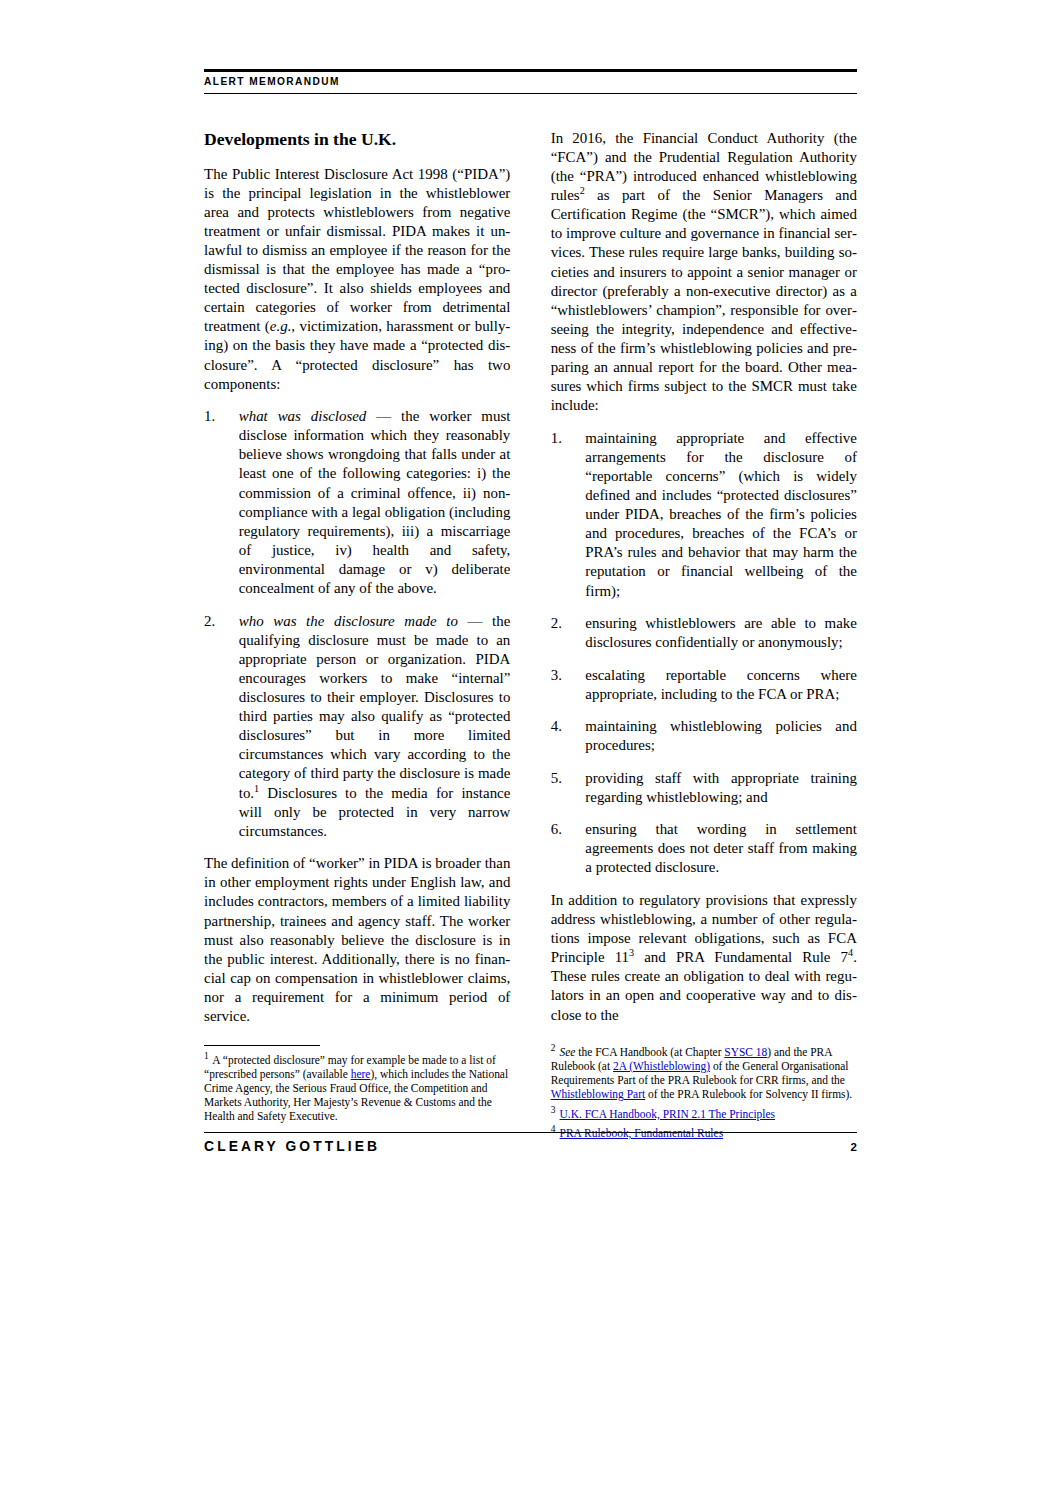ALERT MEMORANDUM
Developments in the U.K.
The Public Interest Disclosure Act 1998 (“PIDA”) is the principal legislation in the whistleblower area and protects whistleblowers from negative treatment or unfair dismissal. PIDA makes it unlawful to dismiss an employee if the reason for the dismissal is that the employee has made a “protected disclosure”. It also shields employees and certain categories of worker from detrimental treatment (e.g., victimization, harassment or bullying) on the basis they have made a “protected disclosure”. A “protected disclosure” has two components:
what was disclosed — the worker must disclose information which they reasonably believe shows wrongdoing that falls under at least one of the following categories: i) the commission of a criminal offence, ii) non-compliance with a legal obligation (including regulatory requirements), iii) a miscarriage of justice, iv) health and safety, environmental damage or v) deliberate concealment of any of the above.
who was the disclosure made to — the qualifying disclosure must be made to an appropriate person or organization. PIDA encourages workers to make “internal” disclosures to their employer. Disclosures to third parties may also qualify as “protected disclosures” but in more limited circumstances which vary according to the category of third party the disclosure is made to.1 Disclosures to the media for instance will only be protected in very narrow circumstances.
The definition of “worker” in PIDA is broader than in other employment rights under English law, and includes contractors, members of a limited liability partnership, trainees and agency staff. The worker must also reasonably believe the disclosure is in the public interest. Additionally, there is no financial cap on compensation in whistleblower claims, nor a requirement for a minimum period of service.
1 A “protected disclosure” may for example be made to a list of “prescribed persons” (available here), which includes the National Crime Agency, the Serious Fraud Office, the Competition and Markets Authority, Her Majesty’s Revenue & Customs and the Health and Safety Executive.
In 2016, the Financial Conduct Authority (the “FCA”) and the Prudential Regulation Authority (the “PRA”) introduced enhanced whistleblowing rules2 as part of the Senior Managers and Certification Regime (the “SMCR”), which aimed to improve culture and governance in financial services. These rules require large banks, building societies and insurers to appoint a senior manager or director (preferably a non-executive director) as a “whistleblowers’ champion”, responsible for overseeing the integrity, independence and effectiveness of the firm’s whistleblowing policies and preparing an annual report for the board. Other measures which firms subject to the SMCR must take include:
maintaining appropriate and effective arrangements for the disclosure of “reportable concerns” (which is widely defined and includes “protected disclosures” under PIDA, breaches of the firm’s policies and procedures, breaches of the FCA’s or PRA’s rules and behavior that may harm the reputation or financial wellbeing of the firm);
ensuring whistleblowers are able to make disclosures confidentially or anonymously;
escalating reportable concerns where appropriate, including to the FCA or PRA;
maintaining whistleblowing policies and procedures;
providing staff with appropriate training regarding whistleblowing; and
ensuring that wording in settlement agreements does not deter staff from making a protected disclosure.
In addition to regulatory provisions that expressly address whistleblowing, a number of other regulations impose relevant obligations, such as FCA Principle 113 and PRA Fundamental Rule 74. These rules create an obligation to deal with regulators in an open and cooperative way and to disclose to the
2 See the FCA Handbook (at Chapter SYSC 18) and the PRA Rulebook (at 2A (Whistleblowing) of the General Organisational Requirements Part of the PRA Rulebook for CRR firms, and the Whistleblowing Part of the PRA Rulebook for Solvency II firms).
3 U.K. FCA Handbook, PRIN 2.1 The Principles
4 PRA Rulebook, Fundamental Rules
CLEARY GOTTLIEB
2